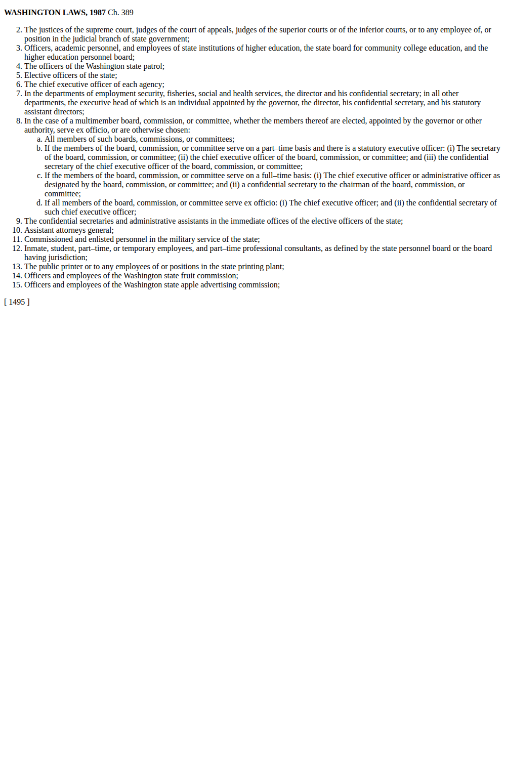WASHINGTON LAWS, 1987 Ch. 389
The justices of the supreme court, judges of the court of appeals, judges of the superior courts or of the inferior courts, or to any employee of, or position in the judicial branch of state government;
Officers, academic personnel, and employees of state institutions of higher education, the state board for community college education, and the higher education personnel board;
The officers of the Washington state patrol;
Elective officers of the state;
The chief executive officer of each agency;
In the departments of employment security, fisheries, social and health services, the director and his confidential secretary; in all other departments, the executive head of which is an individual appointed by the governor, the director, his confidential secretary, and his statutory assistant directors;
In the case of a multimember board, commission, or committee, whether the members thereof are elected, appointed by the governor or other authority, serve ex officio, or are otherwise chosen:
All members of such boards, commissions, or committees;
If the members of the board, commission, or committee serve on a part–time basis and there is a statutory executive officer: (i) The secretary of the board, commission, or committee; (ii) the chief executive officer of the board, commission, or committee; and (iii) the confidential secretary of the chief executive officer of the board, commission, or committee;
If the members of the board, commission, or committee serve on a full–time basis: (i) The chief executive officer or administrative officer as designated by the board, commission, or committee; and (ii) a confidential secretary to the chairman of the board, commission, or committee;
If all members of the board, commission, or committee serve ex officio: (i) The chief executive officer; and (ii) the confidential secretary of such chief executive officer;
The confidential secretaries and administrative assistants in the immediate offices of the elective officers of the state;
Assistant attorneys general;
Commissioned and enlisted personnel in the military service of the state;
Inmate, student, part–time, or temporary employees, and part–time professional consultants, as defined by the state personnel board or the board having jurisdiction;
The public printer or to any employees of or positions in the state printing plant;
Officers and employees of the Washington state fruit commission;
Officers and employees of the Washington state apple advertising commission;
[ 1495 ]